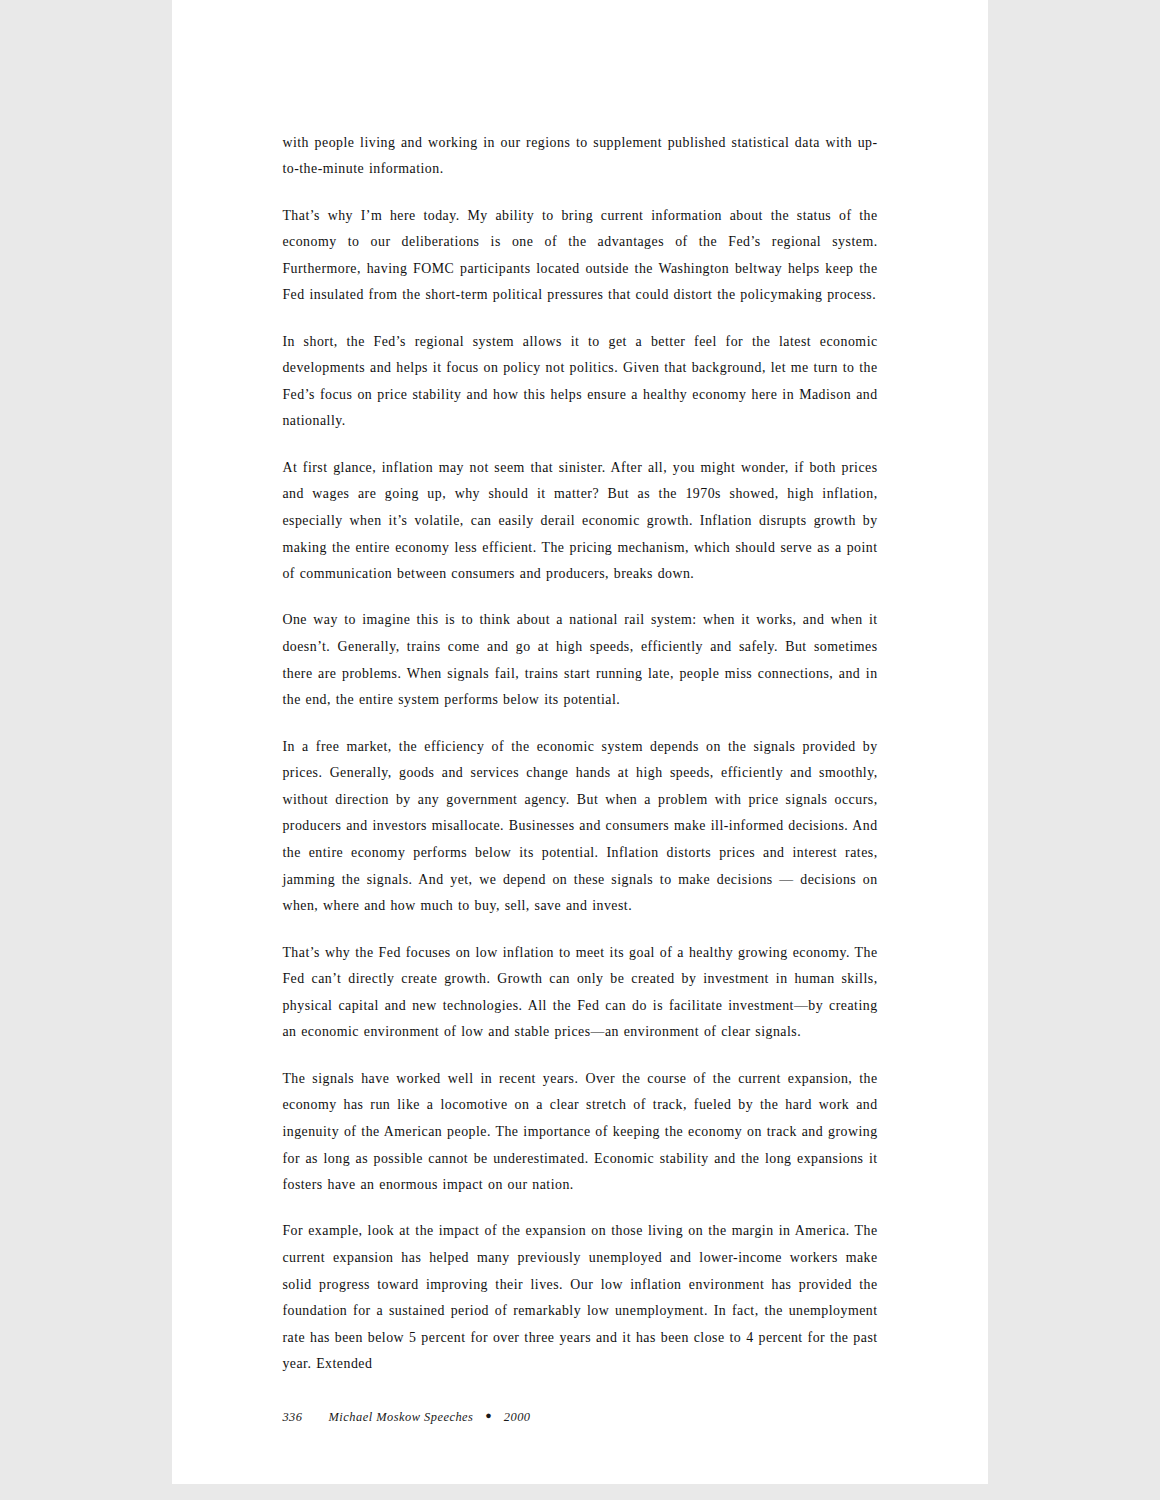with people living and working in our regions to supplement published statistical data with up-to-the-minute information.
That’s why I’m here today. My ability to bring current information about the status of the economy to our deliberations is one of the advantages of the Fed’s regional system. Furthermore, having FOMC participants located outside the Washington beltway helps keep the Fed insulated from the short-term political pressures that could distort the policymaking process.
In short, the Fed’s regional system allows it to get a better feel for the latest economic developments and helps it focus on policy not politics. Given that background, let me turn to the Fed’s focus on price stability and how this helps ensure a healthy economy here in Madison and nationally.
At first glance, inflation may not seem that sinister. After all, you might wonder, if both prices and wages are going up, why should it matter? But as the 1970s showed, high inflation, especially when it’s volatile, can easily derail economic growth. Inflation disrupts growth by making the entire economy less efficient. The pricing mechanism, which should serve as a point of communication between consumers and producers, breaks down.
One way to imagine this is to think about a national rail system: when it works, and when it doesn’t. Generally, trains come and go at high speeds, efficiently and safely. But sometimes there are problems. When signals fail, trains start running late, people miss connections, and in the end, the entire system performs below its potential.
In a free market, the efficiency of the economic system depends on the signals provided by prices. Generally, goods and services change hands at high speeds, efficiently and smoothly, without direction by any government agency. But when a problem with price signals occurs, producers and investors misallocate. Businesses and consumers make ill-informed decisions. And the entire economy performs below its potential. Inflation distorts prices and interest rates, jamming the signals. And yet, we depend on these signals to make decisions — decisions on when, where and how much to buy, sell, save and invest.
That’s why the Fed focuses on low inflation to meet its goal of a healthy growing economy. The Fed can’t directly create growth. Growth can only be created by investment in human skills, physical capital and new technologies. All the Fed can do is facilitate investment—by creating an economic environment of low and stable prices—an environment of clear signals.
The signals have worked well in recent years. Over the course of the current expansion, the economy has run like a locomotive on a clear stretch of track, fueled by the hard work and ingenuity of the American people. The importance of keeping the economy on track and growing for as long as possible cannot be underestimated. Economic stability and the long expansions it fosters have an enormous impact on our nation.
For example, look at the impact of the expansion on those living on the margin in America. The current expansion has helped many previously unemployed and lower-income workers make solid progress toward improving their lives. Our low inflation environment has provided the foundation for a sustained period of remarkably low unemployment. In fact, the unemployment rate has been below 5 percent for over three years and it has been close to 4 percent for the past year. Extended
336 Michael Moskow Speeches●2000